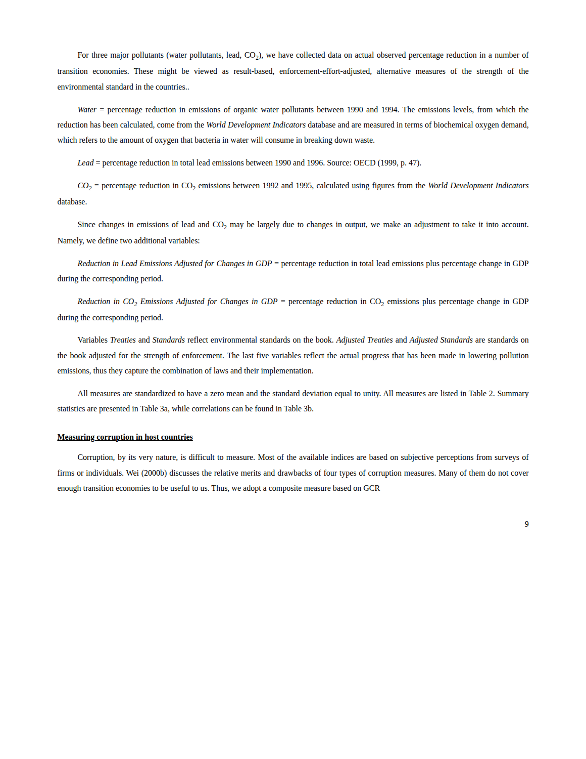For three major pollutants (water pollutants, lead, CO2), we have collected data on actual observed percentage reduction in a number of transition economies. These might be viewed as result-based, enforcement-effort-adjusted, alternative measures of the strength of the environmental standard in the countries..
Water = percentage reduction in emissions of organic water pollutants between 1990 and 1994. The emissions levels, from which the reduction has been calculated, come from the World Development Indicators database and are measured in terms of biochemical oxygen demand, which refers to the amount of oxygen that bacteria in water will consume in breaking down waste.
Lead = percentage reduction in total lead emissions between 1990 and 1996. Source: OECD (1999, p. 47).
CO2 = percentage reduction in CO2 emissions between 1992 and 1995, calculated using figures from the World Development Indicators database.
Since changes in emissions of lead and CO2 may be largely due to changes in output, we make an adjustment to take it into account. Namely, we define two additional variables:
Reduction in Lead Emissions Adjusted for Changes in GDP = percentage reduction in total lead emissions plus percentage change in GDP during the corresponding period.
Reduction in CO2 Emissions Adjusted for Changes in GDP = percentage reduction in CO2 emissions plus percentage change in GDP during the corresponding period.
Variables Treaties and Standards reflect environmental standards on the book. Adjusted Treaties and Adjusted Standards are standards on the book adjusted for the strength of enforcement. The last five variables reflect the actual progress that has been made in lowering pollution emissions, thus they capture the combination of laws and their implementation.
All measures are standardized to have a zero mean and the standard deviation equal to unity. All measures are listed in Table 2. Summary statistics are presented in Table 3a, while correlations can be found in Table 3b.
Measuring corruption in host countries
Corruption, by its very nature, is difficult to measure. Most of the available indices are based on subjective perceptions from surveys of firms or individuals. Wei (2000b) discusses the relative merits and drawbacks of four types of corruption measures. Many of them do not cover enough transition economies to be useful to us. Thus, we adopt a composite measure based on GCR
9